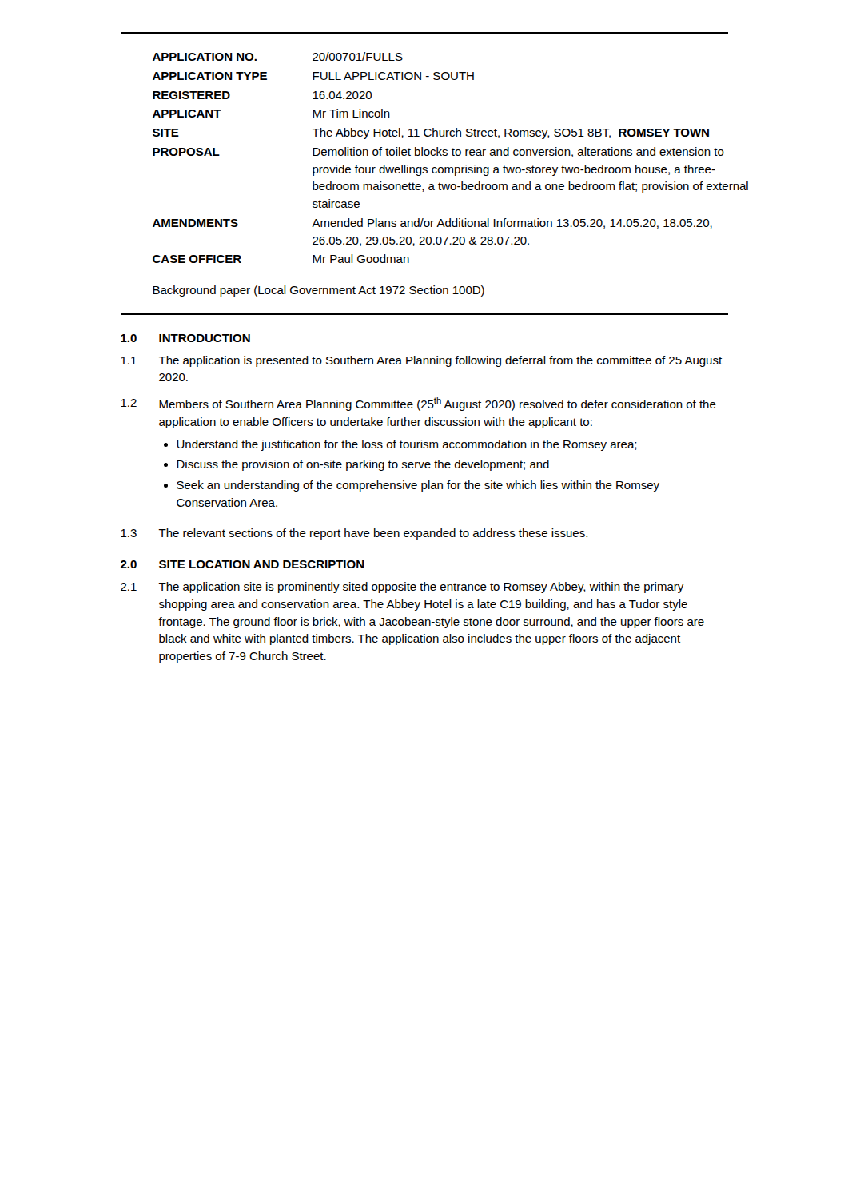| APPLICATION NO. | 20/00701/FULLS |
| APPLICATION TYPE | FULL APPLICATION - SOUTH |
| REGISTERED | 16.04.2020 |
| APPLICANT | Mr Tim Lincoln |
| SITE | The Abbey Hotel, 11 Church Street, Romsey, SO51 8BT, ROMSEY TOWN |
| PROPOSAL | Demolition of toilet blocks to rear and conversion, alterations and extension to provide four dwellings comprising a two-storey two-bedroom house, a three-bedroom maisonette, a two-bedroom and a one bedroom flat; provision of external staircase |
| AMENDMENTS | Amended Plans and/or Additional Information 13.05.20, 14.05.20, 18.05.20, 26.05.20, 29.05.20, 20.07.20 & 28.07.20. |
| CASE OFFICER | Mr Paul Goodman |
Background paper (Local Government Act 1972 Section 100D)
1.0
Introduction
1.1
The application is presented to Southern Area Planning following deferral from the committee of 25 August 2020.
1.2
Members of Southern Area Planning Committee (25th August 2020) resolved to defer consideration of the application to enable Officers to undertake further discussion with the applicant to:
Understand the justification for the loss of tourism accommodation in the Romsey area;
Discuss the provision of on-site parking to serve the development; and
Seek an understanding of the comprehensive plan for the site which lies within the Romsey Conservation Area.
1.3
The relevant sections of the report have been expanded to address these issues.
2.0
Site Location and Description
2.1
The application site is prominently sited opposite the entrance to Romsey Abbey, within the primary shopping area and conservation area. The Abbey Hotel is a late C19 building, and has a Tudor style frontage. The ground floor is brick, with a Jacobean-style stone door surround, and the upper floors are black and white with planted timbers. The application also includes the upper floors of the adjacent properties of 7-9 Church Street.